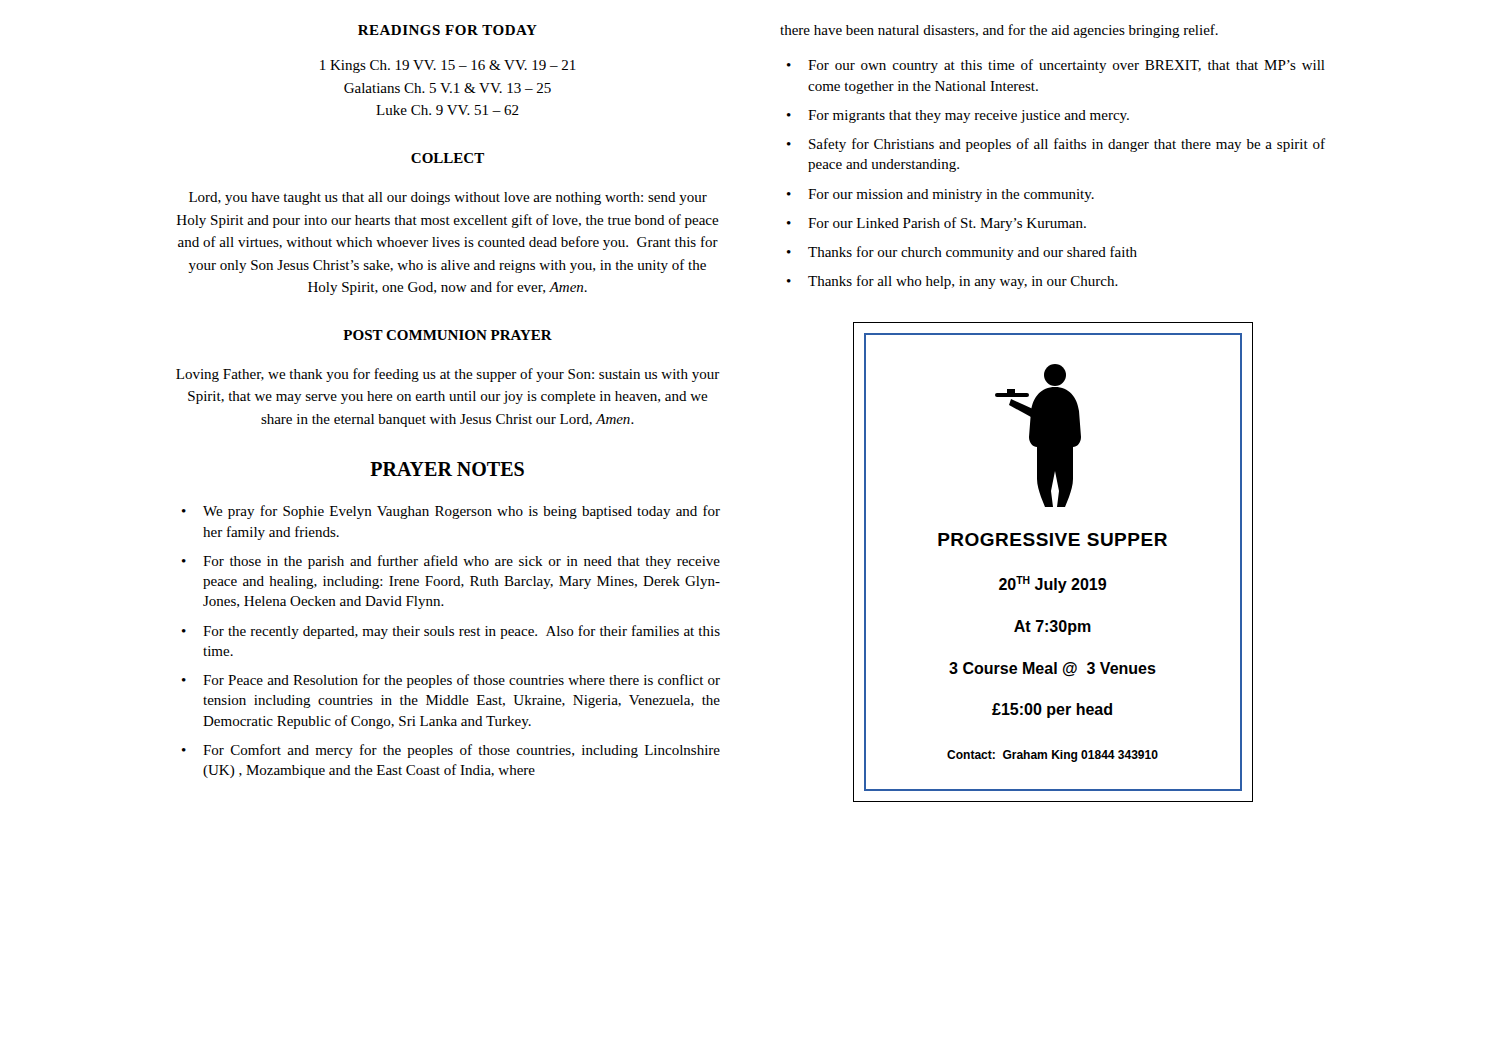READINGS FOR TODAY
1 Kings Ch. 19 VV. 15 – 16 & VV. 19 – 21
Galatians Ch. 5 V.1 & VV. 13 – 25
Luke Ch. 9 VV. 51 – 62
COLLECT
Lord, you have taught us that all our doings without love are nothing worth: send your Holy Spirit and pour into our hearts that most excellent gift of love, the true bond of peace and of all virtues, without which whoever lives is counted dead before you. Grant this for your only Son Jesus Christ’s sake, who is alive and reigns with you, in the unity of the Holy Spirit, one God, now and for ever, Amen.
POST COMMUNION PRAYER
Loving Father, we thank you for feeding us at the supper of your Son: sustain us with your Spirit, that we may serve you here on earth until our joy is complete in heaven, and we share in the eternal banquet with Jesus Christ our Lord, Amen.
PRAYER NOTES
We pray for Sophie Evelyn Vaughan Rogerson who is being baptised today and for her family and friends.
For those in the parish and further afield who are sick or in need that they receive peace and healing, including: Irene Foord, Ruth Barclay, Mary Mines, Derek Glyn-Jones, Helena Oecken and David Flynn.
For the recently departed, may their souls rest in peace. Also for their families at this time.
For Peace and Resolution for the peoples of those countries where there is conflict or tension including countries in the Middle East, Ukraine, Nigeria, Venezuela, the Democratic Republic of Congo, Sri Lanka and Turkey.
For Comfort and mercy for the peoples of those countries, including Lincolnshire (UK) , Mozambique and the East Coast of India, where
there have been natural disasters, and for the aid agencies bringing relief.
For our own country at this time of uncertainty over BREXIT, that that MP’s will come together in the National Interest.
For migrants that they may receive justice and mercy.
Safety for Christians and peoples of all faiths in danger that there may be a spirit of peace and understanding.
For our mission and ministry in the community.
For our Linked Parish of St. Mary’s Kuruman.
Thanks for our church community and our shared faith
Thanks for all who help, in any way, in our Church.
PROGRESSIVE SUPPER
20TH July 2019
At 7:30pm
3 Course Meal @ 3 Venues
£15:00 per head
Contact: Graham King 01844 343910